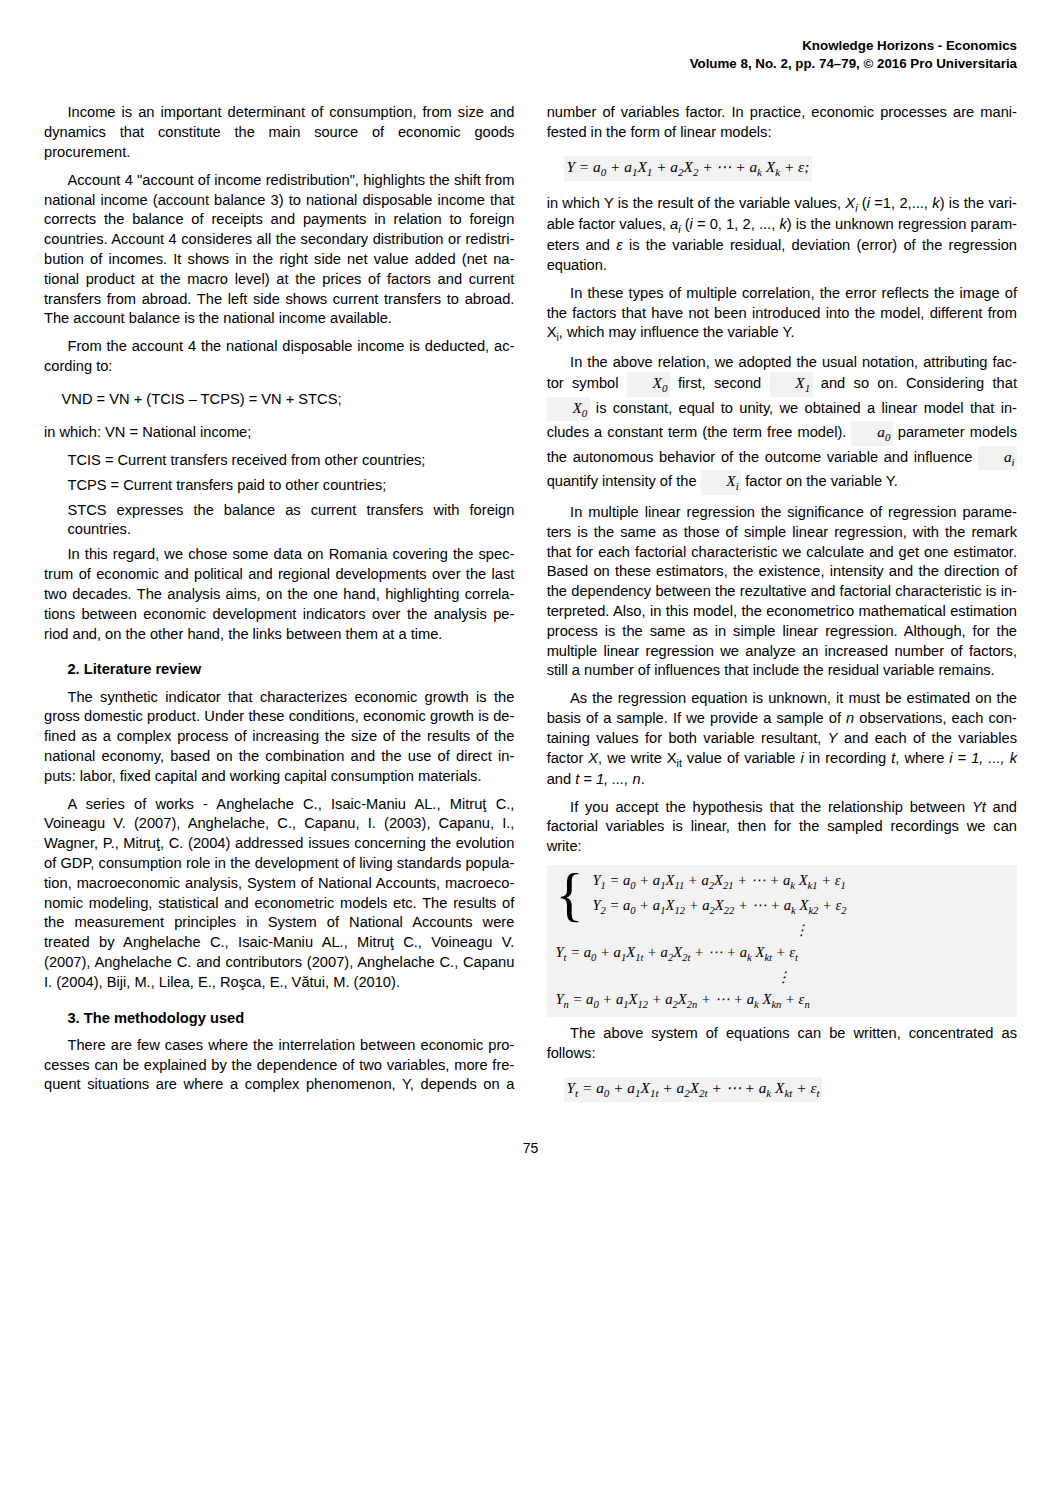Knowledge Horizons - Economics Volume 8, No. 2, pp. 74–79, © 2016 Pro Universitaria
Income is an important determinant of consumption, from size and dynamics that constitute the main source of economic goods procurement.
Account 4 "account of income redistribution", highlights the shift from national income (account balance 3) to national disposable income that corrects the balance of receipts and payments in relation to foreign countries. Account 4 consideres all the secondary distribution or redistribution of incomes. It shows in the right side net value added (net national product at the macro level) at the prices of factors and current transfers from abroad. The left side shows current transfers to abroad. The account balance is the national income available.
From the account 4 the national disposable income is deducted, according to:
VND = VN + (TCIS – TCPS) = VN + STCS;
in which: VN = National income;
TCIS = Current transfers received from other countries;
TCPS = Current transfers paid to other countries;
STCS expresses the balance as current transfers with foreign countries.
In this regard, we chose some data on Romania covering the spectrum of economic and political and regional developments over the last two decades. The analysis aims, on the one hand, highlighting correlations between economic development indicators over the analysis period and, on the other hand, the links between them at a time.
2. Literature review
The synthetic indicator that characterizes economic growth is the gross domestic product. Under these conditions, economic growth is defined as a complex process of increasing the size of the results of the national economy, based on the combination and the use of direct inputs: labor, fixed capital and working capital consumption materials.
A series of works - Anghelache C., Isaic-Maniu AL., Mitruţ C., Voineagu V. (2007), Anghelache, C., Capanu, I. (2003), Capanu, I., Wagner, P., Mitruţ, C. (2004) addressed issues concerning the evolution of GDP, consumption role in the development of living standards population, macroeconomic analysis, System of National Accounts, macroeconomic modeling, statistical and econometric models etc. The results of the measurement principles in System of National Accounts were treated by Anghelache C., Isaic-Maniu AL., Mitruţ C., Voineagu V. (2007), Anghelache C. and contributors (2007), Anghelache C., Capanu I. (2004), Biji, M., Lilea, E., Roşca, E., Vătui, M. (2010).
3. The methodology used
There are few cases where the interrelation between economic processes can be explained by the dependence of two variables, more frequent situations are where a complex phenomenon, Y, depends on a number of variables factor. In practice, economic processes are manifested in the form of linear models:
Y = a0 + a1X1 + a2X2 + ⋯ + ak Xk + ε;
in which Y is the result of the variable values, Xi (i =1, 2,..., k) is the variable factor values, ai (i = 0, 1, 2, ..., k) is the unknown regression parameters and ε is the variable residual, deviation (error) of the regression equation.
In these types of multiple correlation, the error reflects the image of the factors that have not been introduced into the model, different from Xi, which may influence the variable Y.
In the above relation, we adopted the usual notation, attributing factor symbol X0 first, second X1 and so on. Considering that X0 is constant, equal to unity, we obtained a linear model that includes a constant term (the term free model). a0 parameter models the autonomous behavior of the outcome variable and influence ai quantify intensity of the Xi factor on the variable Y.
In multiple linear regression the significance of regression parameters is the same as those of simple linear regression, with the remark that for each factorial characteristic we calculate and get one estimator. Based on these estimators, the existence, intensity and the direction of the dependency between the rezultative and factorial characteristic is interpreted. Also, in this model, the econometrico mathematical estimation process is the same as in simple linear regression. Although, for the multiple linear regression we analyze an increased number of factors, still a number of influences that include the residual variable remains.
As the regression equation is unknown, it must be estimated on the basis of a sample. If we provide a sample of n observations, each containing values for both variable resultant, Y and each of the variables factor X, we write Xit value of variable i in recording t, where i = 1, ..., k and t = 1, ..., n.
If you accept the hypothesis that the relationship between Yt and factorial variables is linear, then for the sampled recordings we can write:
{ Y1 = a0 + a1X11 + a2X21 + ⋯ + ak Xk1 + ε1 Y2 = a0 + a1X12 + a2X22 + ⋯ + ak Xk2 + ε2 ⋮ Yt = a0 + a1X1t + a2X2t + ⋯ + ak Xkt + εt ⋮ Yn = a0 + a1X12 + a2X2n + ⋯ + ak Xkn + εn
The above system of equations can be written, concentrated as follows:
Yt = a0 + a1X1t + a2X2t + ⋯ + ak Xkt + εt
75